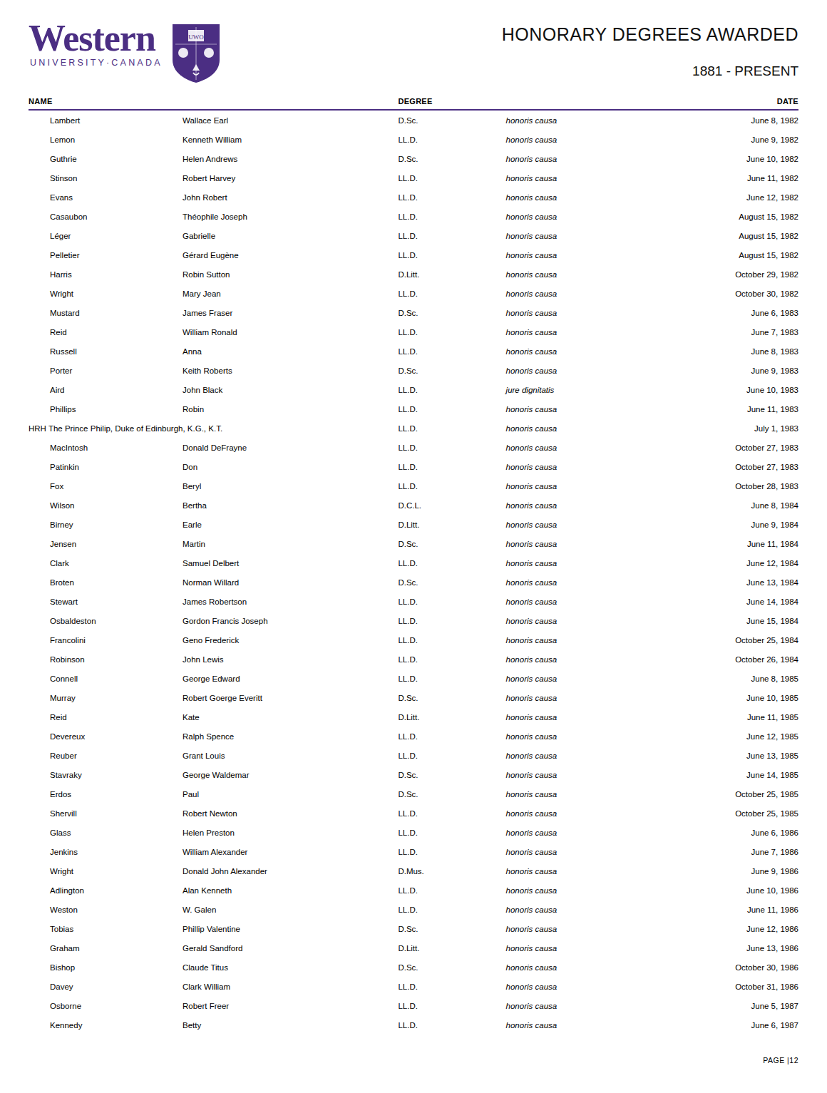Western
UNIVERSITY·CANADA
UWO
HONORARY DEGREES AWARDED
1881 - PRESENT
| NAME | DEGREE | DATE |
| --- | --- | --- |
| Lambert | Wallace Earl | D.Sc. | honoris causa | June 8, 1982 |
| Lemon | Kenneth William | LL.D. | honoris causa | June 9, 1982 |
| Guthrie | Helen Andrews | D.Sc. | honoris causa | June 10, 1982 |
| Stinson | Robert Harvey | LL.D. | honoris causa | June 11, 1982 |
| Evans | John Robert | LL.D. | honoris causa | June 12, 1982 |
| Casaubon | Théophile Joseph | LL.D. | honoris causa | August 15, 1982 |
| Léger | Gabrielle | LL.D. | honoris causa | August 15, 1982 |
| Pelletier | Gérard Eugène | LL.D. | honoris causa | August 15, 1982 |
| Harris | Robin Sutton | D.Litt. | honoris causa | October 29, 1982 |
| Wright | Mary Jean | LL.D. | honoris causa | October 30, 1982 |
| Mustard | James Fraser | D.Sc. | honoris causa | June 6, 1983 |
| Reid | William Ronald | LL.D. | honoris causa | June 7, 1983 |
| Russell | Anna | LL.D. | honoris causa | June 8, 1983 |
| Porter | Keith Roberts | D.Sc. | honoris causa | June 9, 1983 |
| Aird | John Black | LL.D. | jure dignitatis | June 10, 1983 |
| Phillips | Robin | LL.D. | honoris causa | June 11, 1983 |
| HRH The Prince Philip, Duke of Edinburgh, K.G., K.T. | LL.D. | honoris causa | July 1, 1983 |
| MacIntosh | Donald DeFrayne | LL.D. | honoris causa | October 27, 1983 |
| Patinkin | Don | LL.D. | honoris causa | October 27, 1983 |
| Fox | Beryl | LL.D. | honoris causa | October 28, 1983 |
| Wilson | Bertha | D.C.L. | honoris causa | June 8, 1984 |
| Birney | Earle | D.Litt. | honoris causa | June 9, 1984 |
| Jensen | Martin | D.Sc. | honoris causa | June 11, 1984 |
| Clark | Samuel Delbert | LL.D. | honoris causa | June 12, 1984 |
| Broten | Norman Willard | D.Sc. | honoris causa | June 13, 1984 |
| Stewart | James Robertson | LL.D. | honoris causa | June 14, 1984 |
| Osbaldeston | Gordon Francis Joseph | LL.D. | honoris causa | June 15, 1984 |
| Francolini | Geno Frederick | LL.D. | honoris causa | October 25, 1984 |
| Robinson | John Lewis | LL.D. | honoris causa | October 26, 1984 |
| Connell | George Edward | LL.D. | honoris causa | June 8, 1985 |
| Murray | Robert Goerge Everitt | D.Sc. | honoris causa | June 10, 1985 |
| Reid | Kate | D.Litt. | honoris causa | June 11, 1985 |
| Devereux | Ralph Spence | LL.D. | honoris causa | June 12, 1985 |
| Reuber | Grant Louis | LL.D. | honoris causa | June 13, 1985 |
| Stavraky | George Waldemar | D.Sc. | honoris causa | June 14, 1985 |
| Erdos | Paul | D.Sc. | honoris causa | October 25, 1985 |
| Shervill | Robert Newton | LL.D. | honoris causa | October 25, 1985 |
| Glass | Helen Preston | LL.D. | honoris causa | June 6, 1986 |
| Jenkins | William Alexander | LL.D. | honoris causa | June 7, 1986 |
| Wright | Donald John Alexander | D.Mus. | honoris causa | June 9, 1986 |
| Adlington | Alan Kenneth | LL.D. | honoris causa | June 10, 1986 |
| Weston | W. Galen | LL.D. | honoris causa | June 11, 1986 |
| Tobias | Phillip Valentine | D.Sc. | honoris causa | June 12, 1986 |
| Graham | Gerald Sandford | D.Litt. | honoris causa | June 13, 1986 |
| Bishop | Claude Titus | D.Sc. | honoris causa | October 30, 1986 |
| Davey | Clark William | LL.D. | honoris causa | October 31, 1986 |
| Osborne | Robert Freer | LL.D. | honoris causa | June 5, 1987 |
| Kennedy | Betty | LL.D. | honoris causa | June 6, 1987 |
PAGE |12